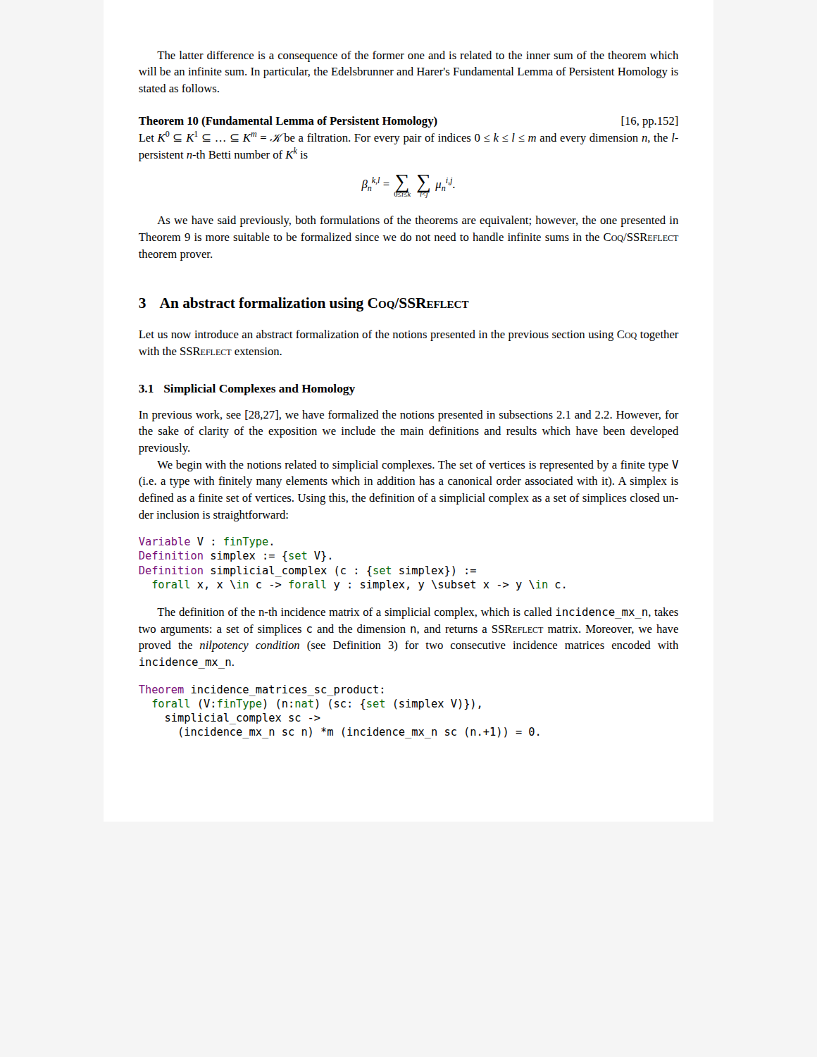The latter difference is a consequence of the former one and is related to the inner sum of the theorem which will be an infinite sum. In particular, the Edelsbrunner and Harer's Fundamental Lemma of Persistent Homology is stated as follows.
Theorem 10 (Fundamental Lemma of Persistent Homology) [16, pp.152]
Let K0 ⊆ K1 ⊆ … ⊆ Km = 𝒦 be a filtration. For every pair of indices 0 ≤ k ≤ l ≤ m and every dimension n, the l-persistent n-th Betti number of Kk is
βnk,l = ∑0≤i≤k ∑l<j μni,j.
As we have said previously, both formulations of the theorems are equivalent; however, the one presented in Theorem 9 is more suitable to be formalized since we do not need to handle infinite sums in the Coq/SSReflect theorem prover.
3 An abstract formalization using Coq/SSReflect
Let us now introduce an abstract formalization of the notions presented in the previous section using Coq together with the SSReflect extension.
3.1 Simplicial Complexes and Homology
In previous work, see [28,27], we have formalized the notions presented in subsections 2.1 and 2.2. However, for the sake of clarity of the exposition we include the main definitions and results which have been developed previously.
We begin with the notions related to simplicial complexes. The set of vertices is represented by a finite type V (i.e. a type with finitely many elements which in addition has a canonical order associated with it). A simplex is defined as a finite set of vertices. Using this, the definition of a simplicial complex as a set of simplices closed under inclusion is straightforward:
Variable V : finType. Definition simplex := {set V}. Definition simplicial_complex (c : {set simplex}) := forall x, x \in c -> forall y : simplex, y \subset x -> y \in c.
The definition of the n-th incidence matrix of a simplicial complex, which is called incidence_mx_n, takes two arguments: a set of simplices c and the dimension n, and returns a SSReflect matrix. Moreover, we have proved the nilpotency condition (see Definition 3) for two consecutive incidence matrices encoded with incidence_mx_n.
Theorem incidence_matrices_sc_product: forall (V:finType) (n:nat) (sc: {set (simplex V)}), simplicial_complex sc -> (incidence_mx_n sc n) *m (incidence_mx_n sc (n.+1)) = 0.